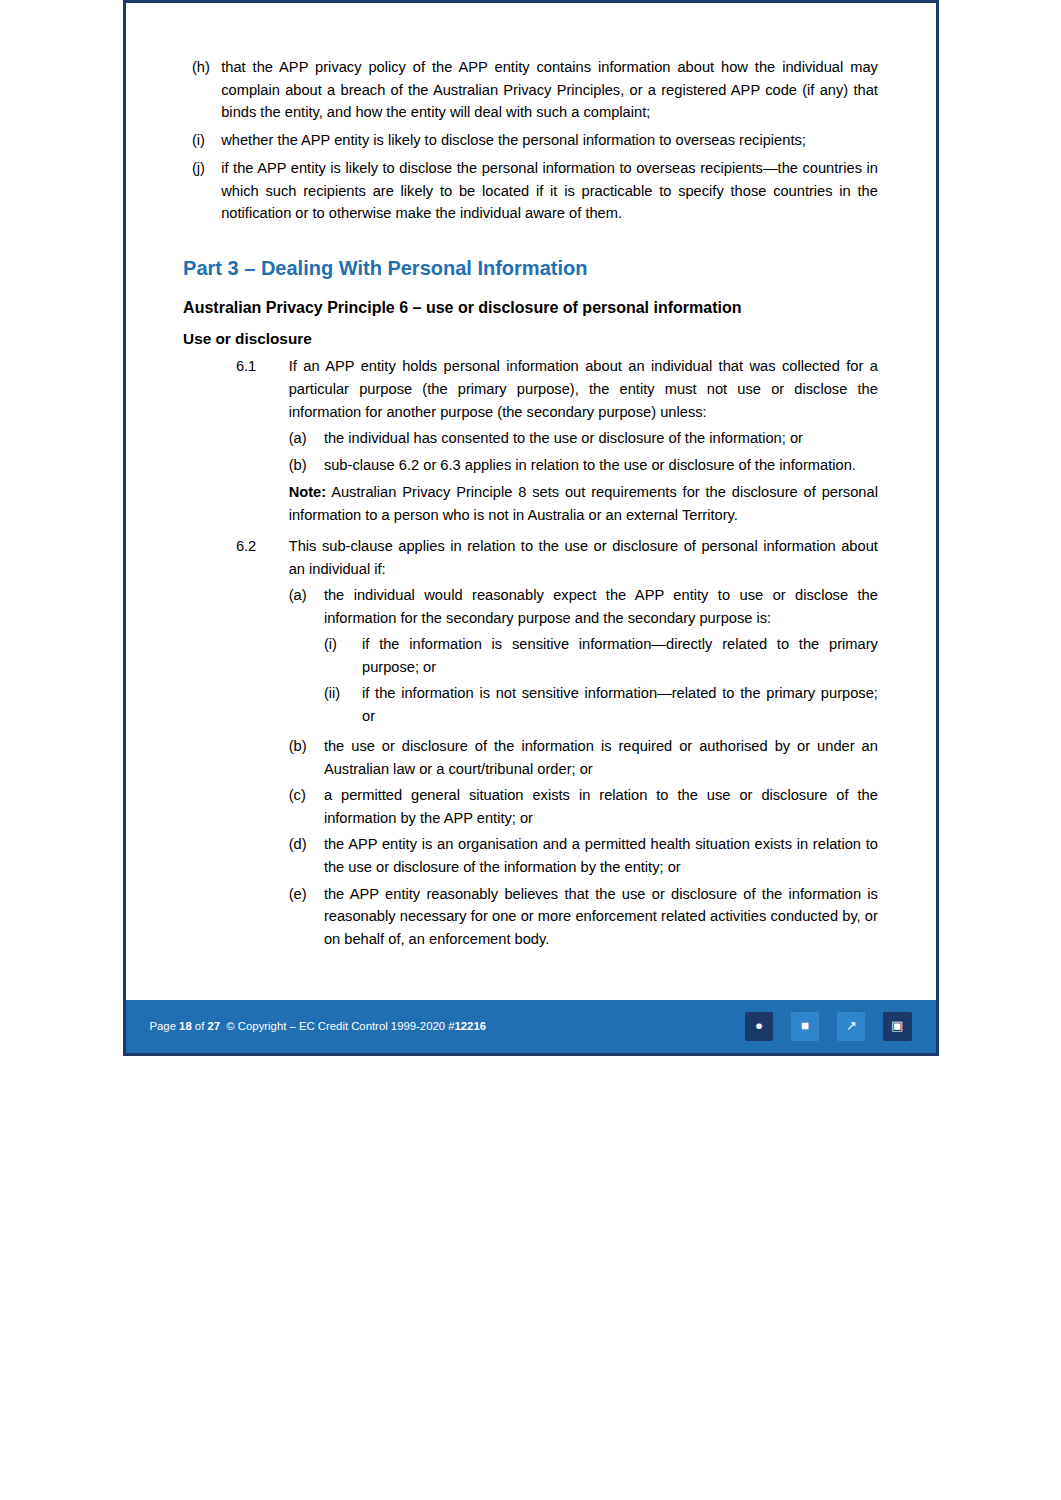(h) that the APP privacy policy of the APP entity contains information about how the individual may complain about a breach of the Australian Privacy Principles, or a registered APP code (if any) that binds the entity, and how the entity will deal with such a complaint;
(i) whether the APP entity is likely to disclose the personal information to overseas recipients;
(j) if the APP entity is likely to disclose the personal information to overseas recipients—the countries in which such recipients are likely to be located if it is practicable to specify those countries in the notification or to otherwise make the individual aware of them.
Part 3 – Dealing With Personal Information
Australian Privacy Principle 6 – use or disclosure of personal information
Use or disclosure
6.1
If an APP entity holds personal information about an individual that was collected for a particular purpose (the primary purpose), the entity must not use or disclose the information for another purpose (the secondary purpose) unless:
(a) the individual has consented to the use or disclosure of the information; or
(b) sub-clause 6.2 or 6.3 applies in relation to the use or disclosure of the information.
Note: Australian Privacy Principle 8 sets out requirements for the disclosure of personal information to a person who is not in Australia or an external Territory.
6.2
This sub-clause applies in relation to the use or disclosure of personal information about an individual if:
(a)
the individual would reasonably expect the APP entity to use or disclose the information for the secondary purpose and the secondary purpose is:
(i) if the information is sensitive information—directly related to the primary purpose; or
(ii) if the information is not sensitive information—related to the primary purpose; or
(b) the use or disclosure of the information is required or authorised by or under an Australian law or a court/tribunal order; or
(c) a permitted general situation exists in relation to the use or disclosure of the information by the APP entity; or
(d) the APP entity is an organisation and a permitted health situation exists in relation to the use or disclosure of the information by the entity; or
(e) the APP entity reasonably believes that the use or disclosure of the information is reasonably necessary for one or more enforcement related activities conducted by, or on behalf of, an enforcement body.
Page 18 of 27 © Copyright – EC Credit Control 1999-2020 #12216
● ■ ↗ ▣